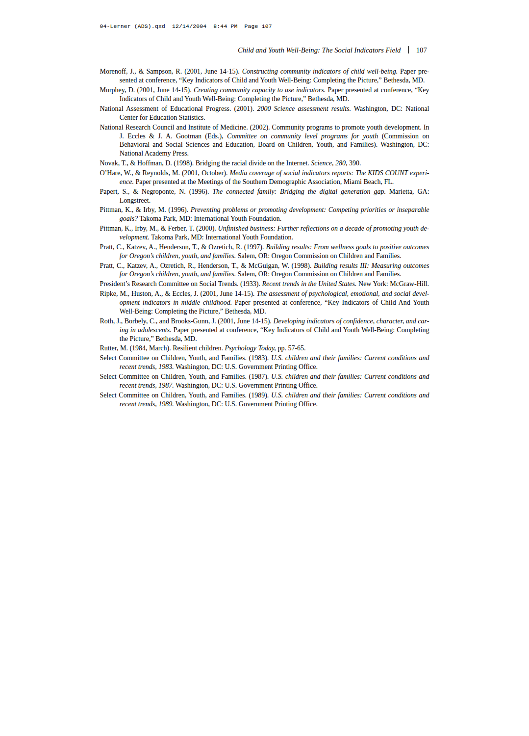04-Lerner (ADS).qxd 12/14/2004 8:44 PM Page 107
Child and Youth Well-Being: The Social Indicators Field 107
Morenoff, J., & Sampson, R. (2001, June 14-15). Constructing community indicators of child well-being. Paper presented at conference, “Key Indicators of Child and Youth Well-Being: Completing the Picture,” Bethesda, MD.
Murphey, D. (2001, June 14-15). Creating community capacity to use indicators. Paper presented at conference, “Key Indicators of Child and Youth Well-Being: Completing the Picture,” Bethesda, MD.
National Assessment of Educational Progress. (2001). 2000 Science assessment results. Washington, DC: National Center for Education Statistics.
National Research Council and Institute of Medicine. (2002). Community programs to promote youth development. In J. Eccles & J. A. Gootman (Eds.), Committee on community level programs for youth (Commission on Behavioral and Social Sciences and Education, Board on Children, Youth, and Families). Washington, DC: National Academy Press.
Novak, T., & Hoffman, D. (1998). Bridging the racial divide on the Internet. Science, 280, 390.
O’Hare, W., & Reynolds, M. (2001, October). Media coverage of social indicators reports: The KIDS COUNT experience. Paper presented at the Meetings of the Southern Demographic Association, Miami Beach, FL.
Papert, S., & Negroponte, N. (1996). The connected family: Bridging the digital generation gap. Marietta, GA: Longstreet.
Pittman, K., & Irby, M. (1996). Preventing problems or promoting development: Competing priorities or inseparable goals? Takoma Park, MD: International Youth Foundation.
Pittman, K., Irby, M., & Ferber, T. (2000). Unfinished business: Further reflections on a decade of promoting youth development. Takoma Park, MD: International Youth Foundation.
Pratt, C., Katzev, A., Henderson, T., & Ozretich, R. (1997). Building results: From wellness goals to positive outcomes for Oregon’s children, youth, and families. Salem, OR: Oregon Commission on Children and Families.
Pratt, C., Katzev, A., Ozretich, R., Henderson, T., & McGuigan, W. (1998). Building results III: Measuring outcomes for Oregon’s children, youth, and families. Salem, OR: Oregon Commission on Children and Families.
President’s Research Committee on Social Trends. (1933). Recent trends in the United States. New York: McGraw-Hill.
Ripke, M., Huston, A., & Eccles, J. (2001, June 14-15). The assessment of psychological, emotional, and social development indicators in middle childhood. Paper presented at conference, “Key Indicators of Child And Youth Well-Being: Completing the Picture,” Bethesda, MD.
Roth, J., Borbely, C., and Brooks-Gunn, J. (2001, June 14-15). Developing indicators of confidence, character, and caring in adolescents. Paper presented at conference, “Key Indicators of Child and Youth Well-Being: Completing the Picture,” Bethesda, MD.
Rutter, M. (1984, March). Resilient children. Psychology Today, pp. 57-65.
Select Committee on Children, Youth, and Families. (1983). U.S. children and their families: Current conditions and recent trends, 1983. Washington, DC: U.S. Government Printing Office.
Select Committee on Children, Youth, and Families. (1987). U.S. children and their families: Current conditions and recent trends, 1987. Washington, DC: U.S. Government Printing Office.
Select Committee on Children, Youth, and Families. (1989). U.S. children and their families: Current conditions and recent trends, 1989. Washington, DC: U.S. Government Printing Office.